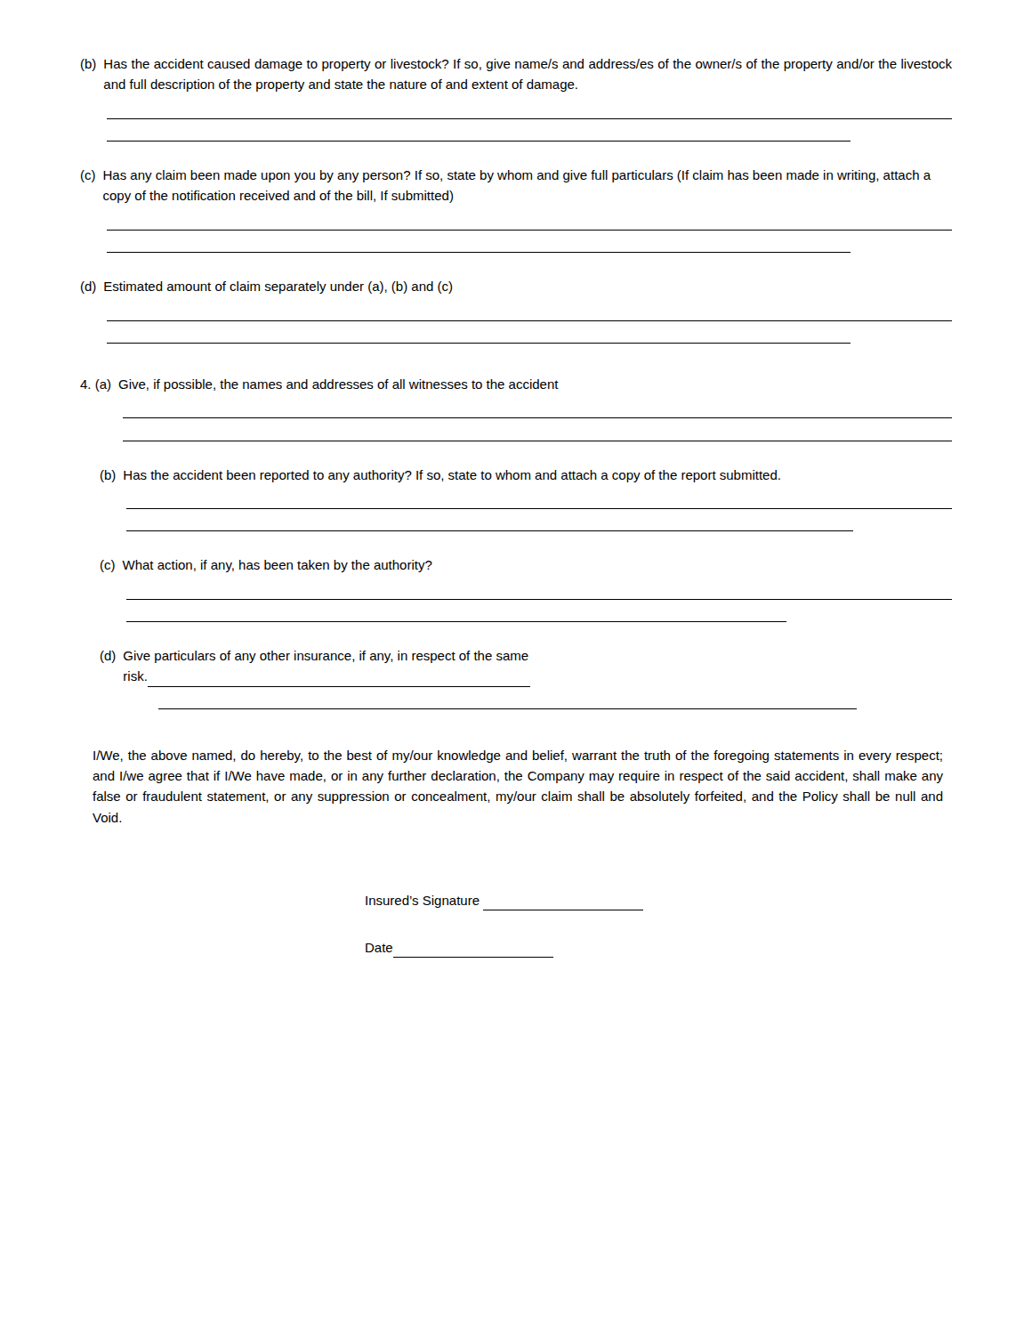(b)
Has the accident caused damage to property or livestock? If so, give name/s and address/es of the owner/s of the property and/or the livestock and full description of the property and state the nature of and extent of damage.
(c)
Has any claim been made upon you by any person? If so, state by whom and give full particulars (If claim has been made in writing, attach a copy of the notification received and of the bill, If submitted)
(d)
Estimated amount of claim separately under (a), (b) and (c)
4. (a)
Give, if possible, the names and addresses of all witnesses to the accident
(b)
Has the accident been reported to any authority? If so, state to whom and attach a copy of the report submitted.
(c)
What action, if any, has been taken by the authority?
(d)
Give particulars of any other insurance, if any, in respect of the same
risk.
I/We, the above named, do hereby, to the best of my/our knowledge and belief, warrant the truth of the foregoing statements in every respect; and I/we agree that if I/We have made, or in any further declaration, the Company may require in respect of the said accident, shall make any false or fraudulent statement, or any suppression or concealment, my/our claim shall be absolutely forfeited, and the Policy shall be null and Void.
Insured’s Signature
Date